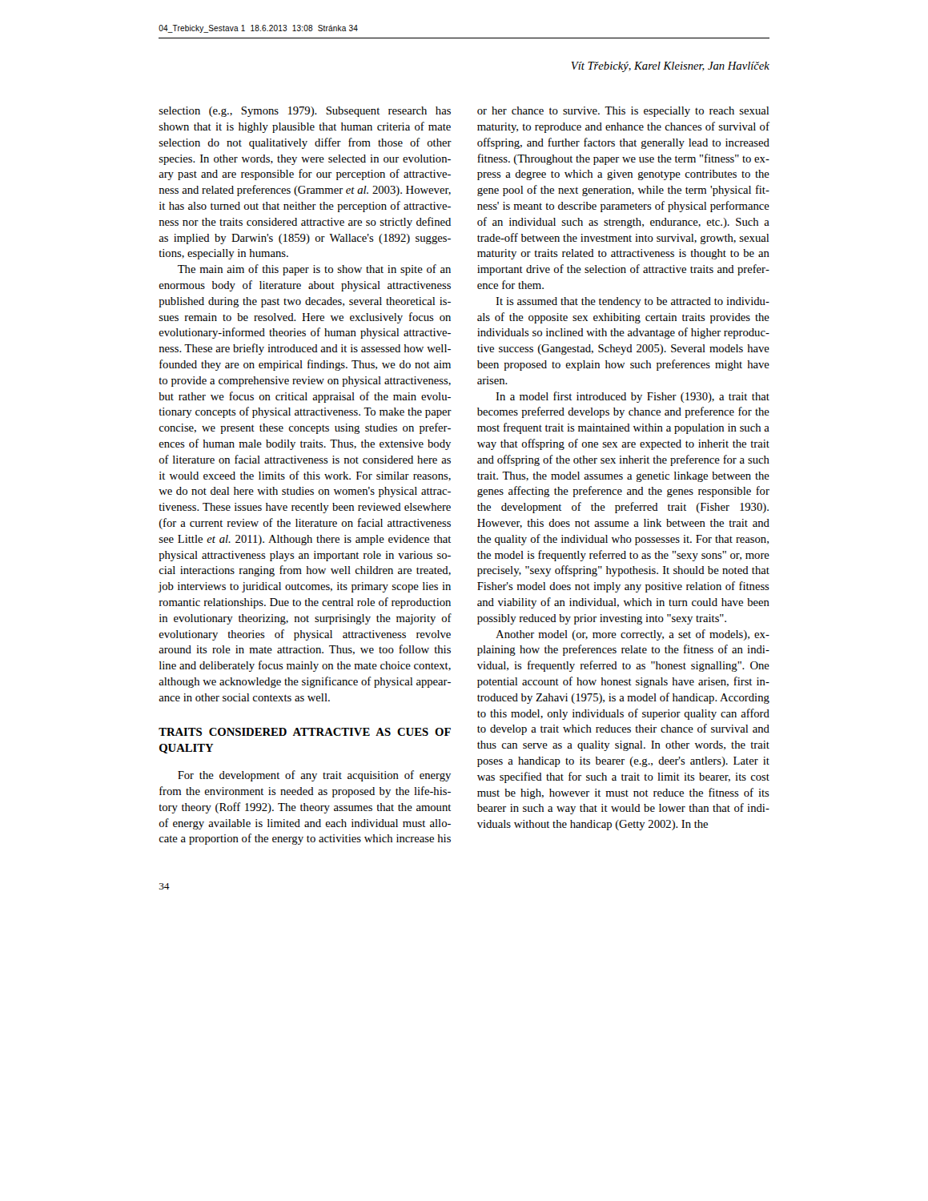04_Trebicky_Sestava 1 18.6.2013 13:08 Stránka 34
Vít Třebický, Karel Kleisner, Jan Havlíček
selection (e.g., Symons 1979). Subsequent research has shown that it is highly plausible that human criteria of mate selection do not qualitatively differ from those of other species. In other words, they were selected in our evolutionary past and are responsible for our perception of attractiveness and related preferences (Grammer et al. 2003). However, it has also turned out that neither the perception of attractiveness nor the traits considered attractive are so strictly defined as implied by Darwin's (1859) or Wallace's (1892) suggestions, especially in humans.
The main aim of this paper is to show that in spite of an enormous body of literature about physical attractiveness published during the past two decades, several theoretical issues remain to be resolved. Here we exclusively focus on evolutionary-informed theories of human physical attractiveness. These are briefly introduced and it is assessed how well-founded they are on empirical findings. Thus, we do not aim to provide a comprehensive review on physical attractiveness, but rather we focus on critical appraisal of the main evolutionary concepts of physical attractiveness. To make the paper concise, we present these concepts using studies on preferences of human male bodily traits. Thus, the extensive body of literature on facial attractiveness is not considered here as it would exceed the limits of this work. For similar reasons, we do not deal here with studies on women's physical attractiveness. These issues have recently been reviewed elsewhere (for a current review of the literature on facial attractiveness see Little et al. 2011). Although there is ample evidence that physical attractiveness plays an important role in various social interactions ranging from how well children are treated, job interviews to juridical outcomes, its primary scope lies in romantic relationships. Due to the central role of reproduction in evolutionary theorizing, not surprisingly the majority of evolutionary theories of physical attractiveness revolve around its role in mate attraction. Thus, we too follow this line and deliberately focus mainly on the mate choice context, although we acknowledge the significance of physical appearance in other social contexts as well.
Traits considered attractive as cues of quality
For the development of any trait acquisition of energy from the environment is needed as proposed by the life-history theory (Roff 1992). The theory assumes that the amount of energy available is limited and each individual must allocate a proportion of the energy to activities which increase his or her chance to survive. This is especially to reach sexual maturity, to reproduce and enhance the chances of survival of offspring, and further factors that generally lead to increased fitness. (Throughout the paper we use the term "fitness" to express a degree to which a given genotype contributes to the gene pool of the next generation, while the term 'physical fitness' is meant to describe parameters of physical performance of an individual such as strength, endurance, etc.). Such a trade-off between the investment into survival, growth, sexual maturity or traits related to attractiveness is thought to be an important drive of the selection of attractive traits and preference for them.
It is assumed that the tendency to be attracted to individuals of the opposite sex exhibiting certain traits provides the individuals so inclined with the advantage of higher reproductive success (Gangestad, Scheyd 2005). Several models have been proposed to explain how such preferences might have arisen.
In a model first introduced by Fisher (1930), a trait that becomes preferred develops by chance and preference for the most frequent trait is maintained within a population in such a way that offspring of one sex are expected to inherit the trait and offspring of the other sex inherit the preference for a such trait. Thus, the model assumes a genetic linkage between the genes affecting the preference and the genes responsible for the development of the preferred trait (Fisher 1930). However, this does not assume a link between the trait and the quality of the individual who possesses it. For that reason, the model is frequently referred to as the "sexy sons" or, more precisely, "sexy offspring" hypothesis. It should be noted that Fisher's model does not imply any positive relation of fitness and viability of an individual, which in turn could have been possibly reduced by prior investing into "sexy traits".
Another model (or, more correctly, a set of models), explaining how the preferences relate to the fitness of an individual, is frequently referred to as "honest signalling". One potential account of how honest signals have arisen, first introduced by Zahavi (1975), is a model of handicap. According to this model, only individuals of superior quality can afford to develop a trait which reduces their chance of survival and thus can serve as a quality signal. In other words, the trait poses a handicap to its bearer (e.g., deer's antlers). Later it was specified that for such a trait to limit its bearer, its cost must be high, however it must not reduce the fitness of its bearer in such a way that it would be lower than that of individuals without the handicap (Getty 2002). In the
34